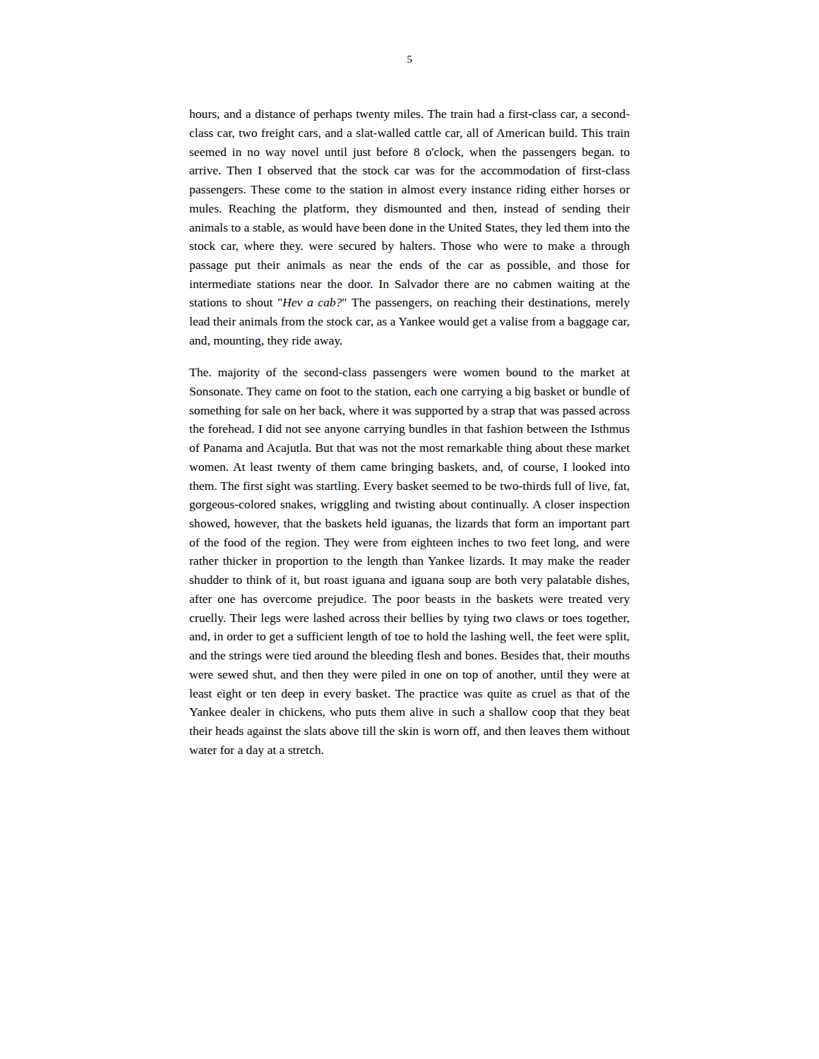5
hours, and a distance of perhaps twenty miles. The train had a first-class car, a second-class car, two freight cars, and a slat-walled cattle car, all of American build. This train seemed in no way novel until just before 8 o'clock, when the passengers began. to arrive. Then I observed that the stock car was for the accommodation of first-class passengers. These come to the station in almost every instance riding either horses or mules. Reaching the platform, they dismounted and then, instead of sending their animals to a stable, as would have been done in the United States, they led them into the stock car, where they. were secured by halters. Those who were to make a through passage put their animals as near the ends of the car as possible, and those for intermediate stations near the door. In Salvador there are no cabmen waiting at the stations to shout "Hev a cab?" The passengers, on reaching their destinations, merely lead their animals from the stock car, as a Yankee would get a valise from a baggage car, and, mounting, they ride away.
The. majority of the second-class passengers were women bound to the market at Sonsonate. They came on foot to the station, each one carrying a big basket or bundle of something for sale on her back, where it was supported by a strap that was passed across the forehead. I did not see anyone carrying bundles in that fashion between the Isthmus of Panama and Acajutla. But that was not the most remarkable thing about these market women. At least twenty of them came bringing baskets, and, of course, I looked into them. The first sight was startling. Every basket seemed to be two-thirds full of live, fat, gorgeous-colored snakes, wriggling and twisting about continually. A closer inspection showed, however, that the baskets held iguanas, the lizards that form an important part of the food of the region. They were from eighteen inches to two feet long, and were rather thicker in proportion to the length than Yankee lizards. It may make the reader shudder to think of it, but roast iguana and iguana soup are both very palatable dishes, after one has overcome prejudice. The poor beasts in the baskets were treated very cruelly. Their legs were lashed across their bellies by tying two claws or toes together, and, in order to get a sufficient length of toe to hold the lashing well, the feet were split, and the strings were tied around the bleeding flesh and bones. Besides that, their mouths were sewed shut, and then they were piled in one on top of another, until they were at least eight or ten deep in every basket. The practice was quite as cruel as that of the Yankee dealer in chickens, who puts them alive in such a shallow coop that they beat their heads against the slats above till the skin is worn off, and then leaves them without water for a day at a stretch.